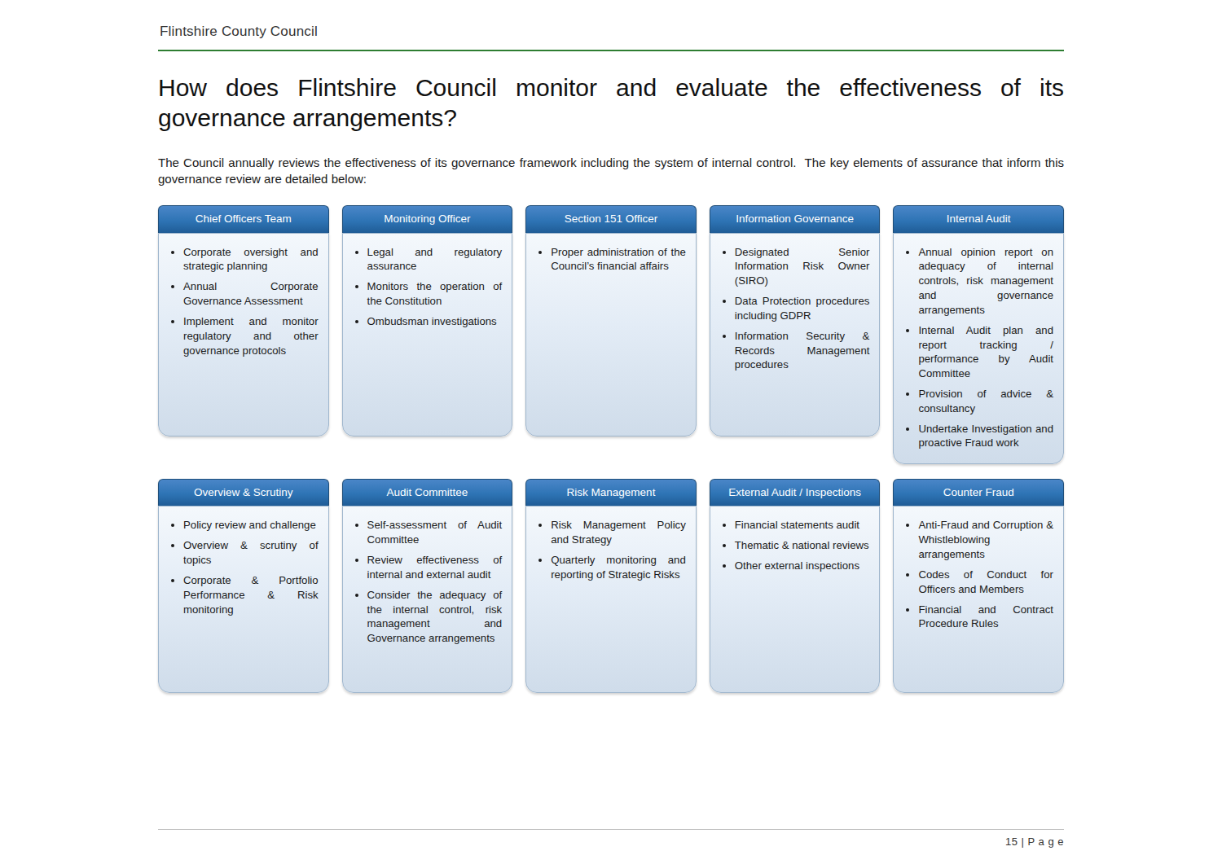Flintshire County Council
How does Flintshire Council monitor and evaluate the effectiveness of its governance arrangements?
The Council annually reviews the effectiveness of its governance framework including the system of internal control. The key elements of assurance that inform this governance review are detailed below:
Chief Officers Team
Corporate oversight and strategic planning
Annual Corporate Governance Assessment
Implement and monitor regulatory and other governance protocols
Monitoring Officer
Legal and regulatory assurance
Monitors the operation of the Constitution
Ombudsman investigations
Section 151 Officer
Proper administration of the Council’s financial affairs
Information Governance
Designated Senior Information Risk Owner (SIRO)
Data Protection procedures including GDPR
Information Security & Records Management procedures
Internal Audit
Annual opinion report on adequacy of internal controls, risk management and governance arrangements
Internal Audit plan and report tracking / performance by Audit Committee
Provision of advice & consultancy
Undertake Investigation and proactive Fraud work
Overview & Scrutiny
Policy review and challenge
Overview & scrutiny of topics
Corporate & Portfolio Performance & Risk monitoring
Audit Committee
Self-assessment of Audit Committee
Review effectiveness of internal and external audit
Consider the adequacy of the internal control, risk management and Governance arrangements
Risk Management
Risk Management Policy and Strategy
Quarterly monitoring and reporting of Strategic Risks
External Audit / Inspections
Financial statements audit
Thematic & national reviews
Other external inspections
Counter Fraud
Anti-Fraud and Corruption & Whistleblowing arrangements
Codes of Conduct for Officers and Members
Financial and Contract Procedure Rules
15 | P a g e